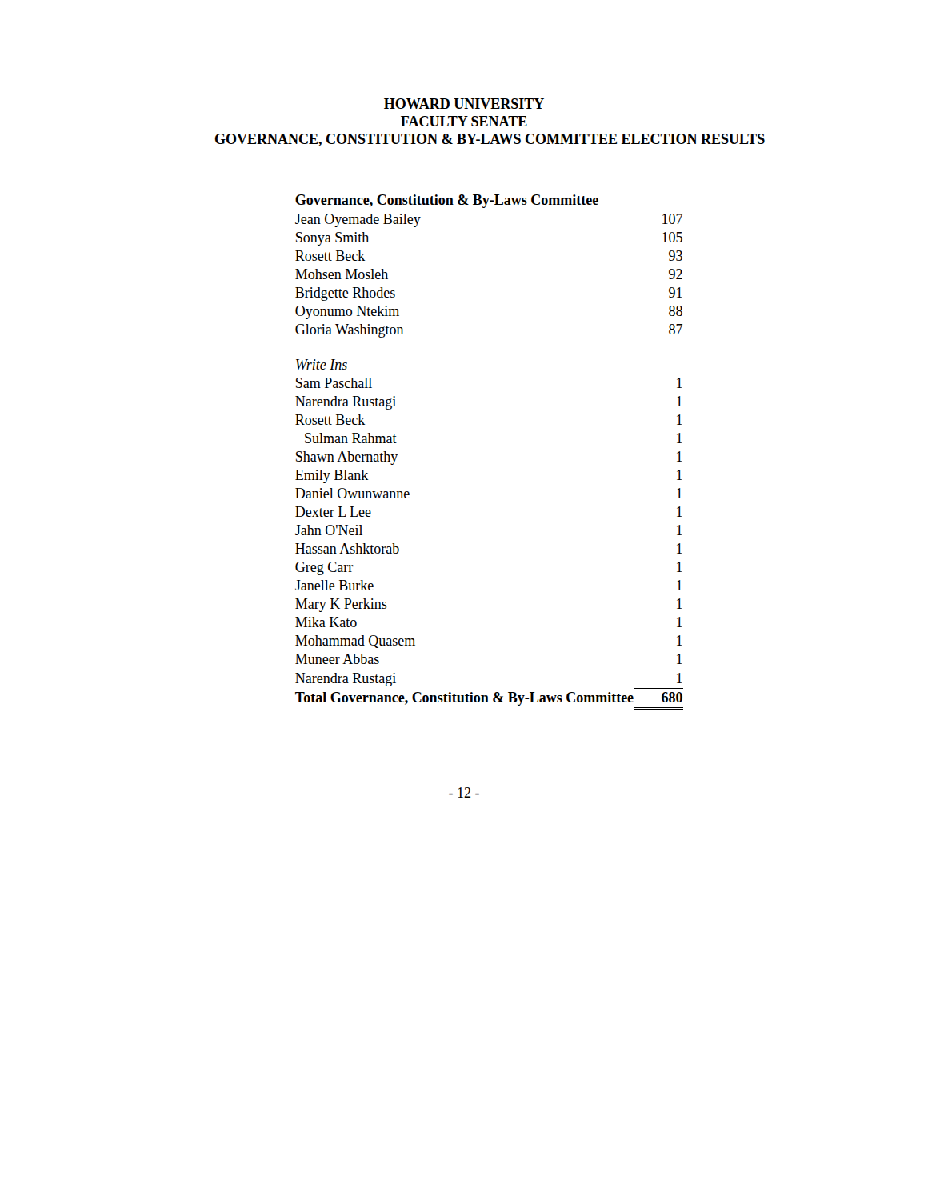HOWARD UNIVERSITY
FACULTY SENATE
GOVERNANCE, CONSTITUTION & BY-LAWS COMMITTEE ELECTION RESULTS
| Governance, Constitution & By-Laws Committee | |
| Jean Oyemade Bailey | 107 |
| Sonya Smith | 105 |
| Rosett Beck | 93 |
| Mohsen Mosleh | 92 |
| Bridgette Rhodes | 91 |
| Oyonumo Ntekim | 88 |
| Gloria Washington | 87 |
| Write Ins | |
| Sam Paschall | 1 |
| Narendra Rustagi | 1 |
| Rosett Beck | 1 |
| Sulman Rahmat | 1 |
| Shawn Abernathy | 1 |
| Emily Blank | 1 |
| Daniel Owunwanne | 1 |
| Dexter L Lee | 1 |
| Jahn O'Neil | 1 |
| Hassan Ashktorab | 1 |
| Greg Carr | 1 |
| Janelle Burke | 1 |
| Mary K Perkins | 1 |
| Mika Kato | 1 |
| Mohammad Quasem | 1 |
| Muneer Abbas | 1 |
| Narendra Rustagi | 1 |
| Total Governance, Constitution & By-Laws Committee | 680 |
- 12 -